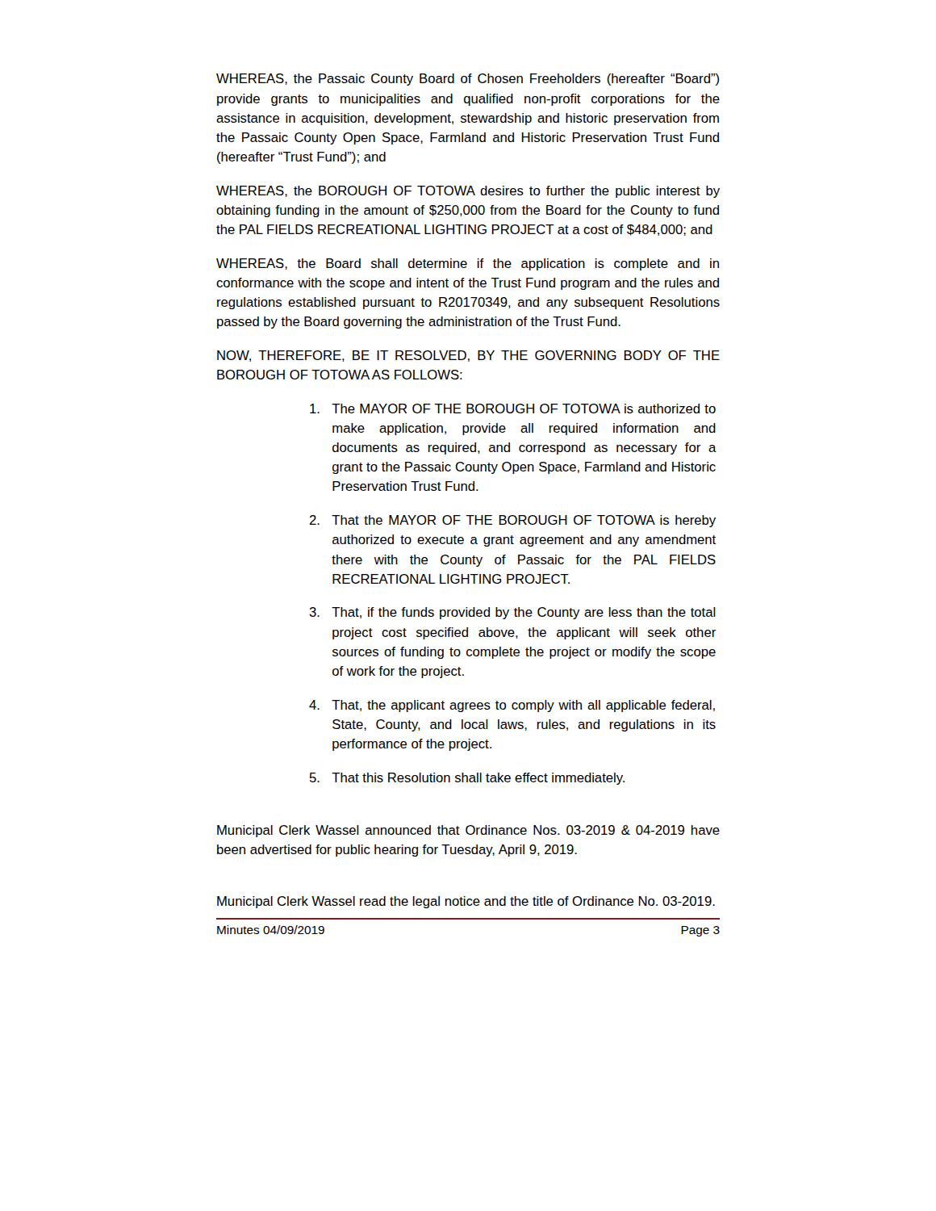WHEREAS, the Passaic County Board of Chosen Freeholders (hereafter “Board”) provide grants to municipalities and qualified non-profit corporations for the assistance in acquisition, development, stewardship and historic preservation from the Passaic County Open Space, Farmland and Historic Preservation Trust Fund (hereafter “Trust Fund”); and
WHEREAS, the BOROUGH OF TOTOWA desires to further the public interest by obtaining funding in the amount of $250,000 from the Board for the County to fund the PAL FIELDS RECREATIONAL LIGHTING PROJECT at a cost of $484,000; and
WHEREAS, the Board shall determine if the application is complete and in conformance with the scope and intent of the Trust Fund program and the rules and regulations established pursuant to R20170349, and any subsequent Resolutions passed by the Board governing the administration of the Trust Fund.
NOW, THEREFORE, BE IT RESOLVED, BY THE GOVERNING BODY OF THE BOROUGH OF TOTOWA AS FOLLOWS:
The MAYOR OF THE BOROUGH OF TOTOWA is authorized to make application, provide all required information and documents as required, and correspond as necessary for a grant to the Passaic County Open Space, Farmland and Historic Preservation Trust Fund.
That the MAYOR OF THE BOROUGH OF TOTOWA is hereby authorized to execute a grant agreement and any amendment there with the County of Passaic for the PAL FIELDS RECREATIONAL LIGHTING PROJECT.
That, if the funds provided by the County are less than the total project cost specified above, the applicant will seek other sources of funding to complete the project or modify the scope of work for the project.
That, the applicant agrees to comply with all applicable federal, State, County, and local laws, rules, and regulations in its performance of the project.
That this Resolution shall take effect immediately.
Municipal Clerk Wassel announced that Ordinance Nos. 03-2019 & 04-2019 have been advertised for public hearing for Tuesday, April 9, 2019.
Municipal Clerk Wassel read the legal notice and the title of Ordinance No. 03-2019.
Minutes 04/09/2019
Page 3